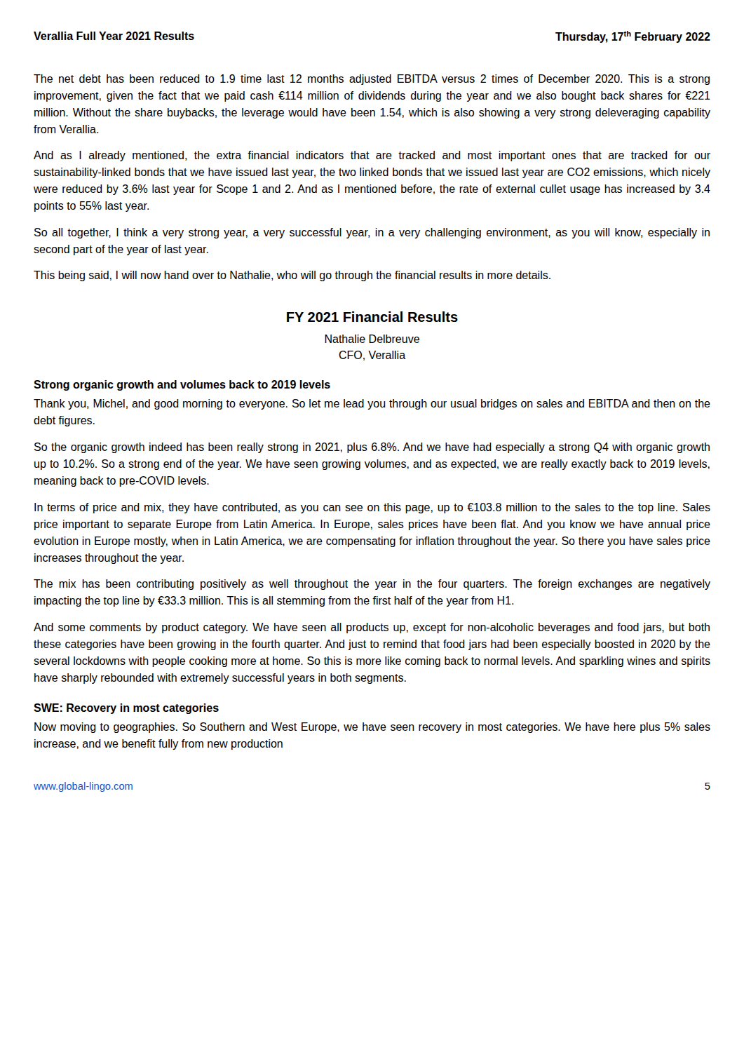Verallia Full Year 2021 Results
Thursday, 17th February 2022
The net debt has been reduced to 1.9 time last 12 months adjusted EBITDA versus 2 times of December 2020. This is a strong improvement, given the fact that we paid cash €114 million of dividends during the year and we also bought back shares for €221 million. Without the share buybacks, the leverage would have been 1.54, which is also showing a very strong deleveraging capability from Verallia.
And as I already mentioned, the extra financial indicators that are tracked and most important ones that are tracked for our sustainability-linked bonds that we have issued last year, the two linked bonds that we issued last year are CO2 emissions, which nicely were reduced by 3.6% last year for Scope 1 and 2. And as I mentioned before, the rate of external cullet usage has increased by 3.4 points to 55% last year.
So all together, I think a very strong year, a very successful year, in a very challenging environment, as you will know, especially in second part of the year of last year.
This being said, I will now hand over to Nathalie, who will go through the financial results in more details.
FY 2021 Financial Results
Nathalie Delbreuve
CFO, Verallia
Strong organic growth and volumes back to 2019 levels
Thank you, Michel, and good morning to everyone. So let me lead you through our usual bridges on sales and EBITDA and then on the debt figures.
So the organic growth indeed has been really strong in 2021, plus 6.8%. And we have had especially a strong Q4 with organic growth up to 10.2%. So a strong end of the year. We have seen growing volumes, and as expected, we are really exactly back to 2019 levels, meaning back to pre-COVID levels.
In terms of price and mix, they have contributed, as you can see on this page, up to €103.8 million to the sales to the top line. Sales price important to separate Europe from Latin America. In Europe, sales prices have been flat. And you know we have annual price evolution in Europe mostly, when in Latin America, we are compensating for inflation throughout the year. So there you have sales price increases throughout the year.
The mix has been contributing positively as well throughout the year in the four quarters. The foreign exchanges are negatively impacting the top line by €33.3 million. This is all stemming from the first half of the year from H1.
And some comments by product category. We have seen all products up, except for non-alcoholic beverages and food jars, but both these categories have been growing in the fourth quarter. And just to remind that food jars had been especially boosted in 2020 by the several lockdowns with people cooking more at home. So this is more like coming back to normal levels. And sparkling wines and spirits have sharply rebounded with extremely successful years in both segments.
SWE: Recovery in most categories
Now moving to geographies. So Southern and West Europe, we have seen recovery in most categories. We have here plus 5% sales increase, and we benefit fully from new production
www.global-lingo.com
5